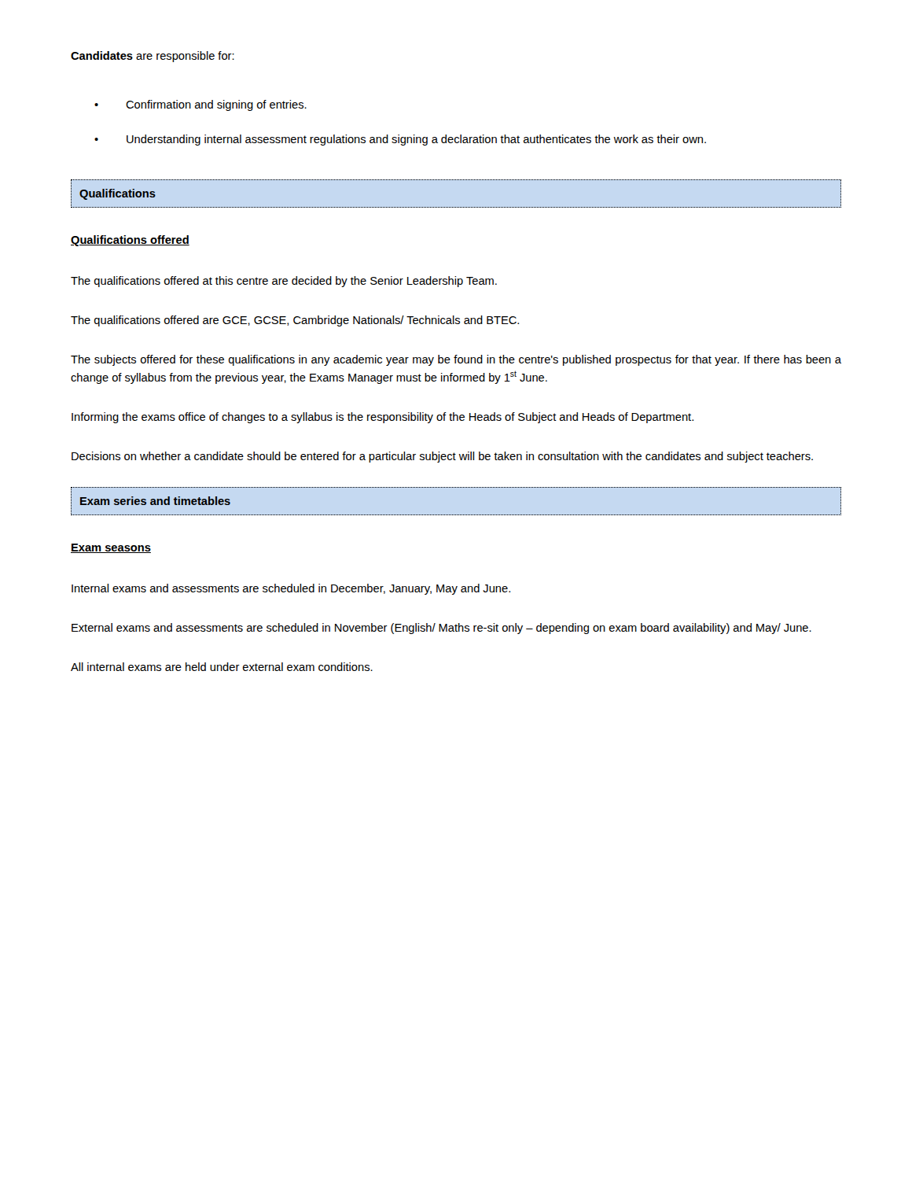Candidates are responsible for:
Confirmation and signing of entries.
Understanding internal assessment regulations and signing a declaration that authenticates the work as their own.
Qualifications
Qualifications offered
The qualifications offered at this centre are decided by the Senior Leadership Team.
The qualifications offered are GCE, GCSE, Cambridge Nationals/ Technicals and BTEC.
The subjects offered for these qualifications in any academic year may be found in the centre's published prospectus for that year. If there has been a change of syllabus from the previous year, the Exams Manager must be informed by 1st June.
Informing the exams office of changes to a syllabus is the responsibility of the Heads of Subject and Heads of Department.
Decisions on whether a candidate should be entered for a particular subject will be taken in consultation with the candidates and subject teachers.
Exam series and timetables
Exam seasons
Internal exams and assessments are scheduled in December, January, May and June.
External exams and assessments are scheduled in November (English/ Maths re-sit only – depending on exam board availability) and May/ June.
All internal exams are held under external exam conditions.